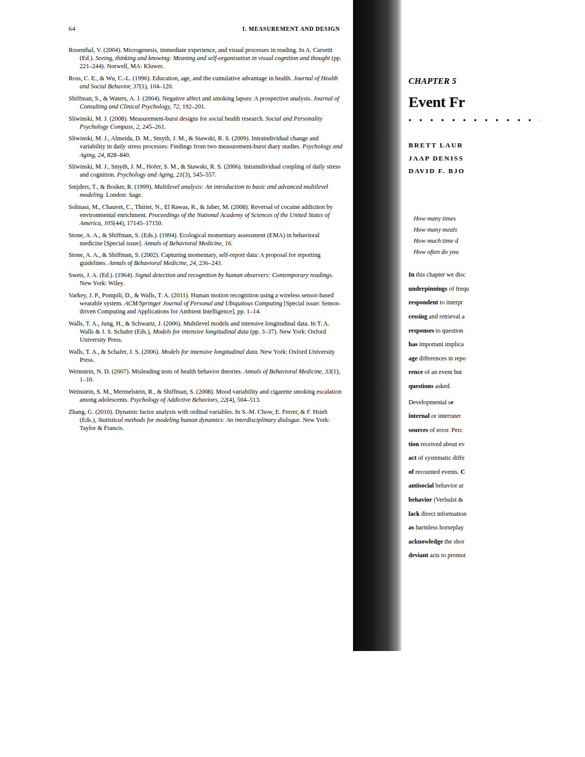64 I. MEASUREMENT AND DESIGN
Rosenthal, V. (2004). Microgenesis, immediate experience, and visual processes in reading. In A. Carsetti (Ed.). Seeing, thinking and knowing: Meaning and self-organisation in visual cognition and thought (pp. 221–244). Norwell, MA: Kluwer.
Ross, C. E., & Wu, C.-L. (1996). Education, age, and the cumulative advantage in health. Journal of Health and Social Behavior, 37(1), 104–120.
Shiffman, S., & Waters, A. J. (2004). Negative affect and smoking lapses: A prospective analysis. Journal of Consulting and Clinical Psychology, 72, 192–201.
Sliwinski, M. J. (2008). Measurement-burst designs for social health research. Social and Personality Psychology Compass, 2, 245–261.
Sliwinski, M. J., Almeida, D. M., Smyth, J. M., & Stawski, R. S. (2009). Intraindividual change and variability in daily stress processes: Findings from two measurement-burst diary studies. Psychology and Aging, 24, 828–840.
Sliwinski, M. J., Smyth, J. M., Hofer, S. M., & Stawski, R. S. (2006). Intraindividual coupling of daily stress and cognition. Psychology and Aging, 21(3), 545–557.
Snijders, T., & Bosker, R. (1999). Multilevel analysis: An introduction to basic and advanced multilevel modeling. London: Sage.
Solinasi, M., Chauvet, C., Thiriet, N., El Rawas, R., & Jaber, M. (2008). Reversal of cocaine addiction by environmental enrichment. Proceedings of the National Academy of Sciences of the United States of America, 105(44), 17145–17150.
Stone, A. A., & Shiffman, S. (Eds.). (1994). Ecological momentary assessment (EMA) in behavioral medicine [Special issue]. Annals of Behavioral Medicine, 16.
Stone, A. A., & Shiffman, S. (2002). Capturing momentary, self-report data: A proposal for reporting guidelines. Annals of Behavioral Medicine, 24, 236–243.
Swets, J. A. (Ed.). (1964). Signal detection and recognition by human observers: Contemporary readings. New York: Wiley.
Varkey, J. P., Pompili, D., & Walls, T. A. (2011). Human motion recognition using a wireless sensor-based wearable system. ACM/Springer Journal of Personal and Ubiquitous Computing [Special issue: Sensor-driven Computing and Applications for Ambient Intelligence], pp. 1–14.
Walls, T. A., Jung, H., & Schwartz, J. (2006). Multilevel models and intensive longitudinal data. In T. A. Walls & J. S. Schafer (Eds.), Models for intensive longitudinal data (pp. 3–37). New York: Oxford University Press.
Walls, T. A., & Schafer, J. S. (2006). Models for intensive longitudinal data. New York: Oxford University Press.
Weinstein, N. D. (2007). Misleading tests of health behavior theories. Annals of Behavioral Medicine, 33(1), 1–10.
Weinstein, S. M., Mermelstein, R., & Shiffman, S. (2008). Mood variability and cigarette smoking escalation among adolescents. Psychology of Addictive Behaviors, 22(4), 504–513.
Zhang, G. (2010). Dynamic factor analysis with ordinal variables. In S.-M. Chow, E. Ferrer, & F. Hsieh (Eds.), Statistical methods for modeling human dynamics: An interdisciplinary dialogue. New York: Taylor & Francis.
CHAPTER 5
Event Fr
• • • • • • • • • • • • •
BRETT LAUR
JAAP DENISS
DAVID F. BJO
How many times
How many meals
How much time d
How often do you
In this chapter we disc
underpinnings of frequ
respondent to interpr
cessing and retrieval a
responses to question
has important implica
age differences in repo
rence of an event but
questions asked.
Developmental se
internal or interrater
sources of error. Perc
tion received about ev
act of systematic diffe
of recounted events. C
antisocial behavior ar
behavior (Verhulst &
lack direct information
as harmless horseplay
acknowledge the shor
deviant acts to promot